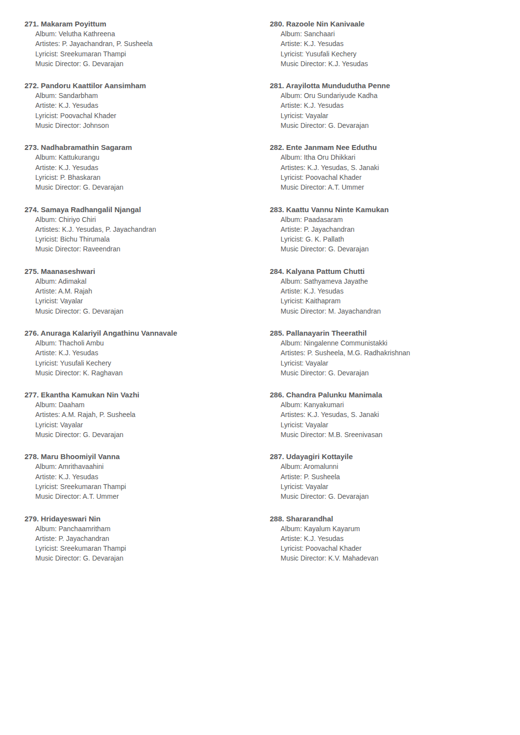271. Makaram Poyittum
Album: Velutha Kathreena
Artistes: P. Jayachandran, P. Susheela
Lyricist: Sreekumaran Thampi
Music Director: G. Devarajan
272. Pandoru Kaattilor Aansimham
Album: Sandarbham
Artiste: K.J. Yesudas
Lyricist: Poovachal Khader
Music Director: Johnson
273. Nadhabramathin Sagaram
Album: Kattukurangu
Artiste: K.J. Yesudas
Lyricist: P. Bhaskaran
Music Director: G. Devarajan
274. Samaya Radhangalil Njangal
Album: Chiriyo Chiri
Artistes: K.J. Yesudas, P. Jayachandran
Lyricist: Bichu Thirumala
Music Director: Raveendran
275. Maanaseshwari
Album: Adimakal
Artiste: A.M. Rajah
Lyricist: Vayalar
Music Director: G. Devarajan
276. Anuraga Kalariyil Angathinu Vannavale
Album: Thacholi Ambu
Artiste: K.J. Yesudas
Lyricist: Yusufali Kechery
Music Director: K. Raghavan
277. Ekantha Kamukan Nin Vazhi
Album: Daaham
Artistes: A.M. Rajah, P. Susheela
Lyricist: Vayalar
Music Director: G. Devarajan
278. Maru Bhoomiyil Vanna
Album: Amrithavaahini
Artiste: K.J. Yesudas
Lyricist: Sreekumaran Thampi
Music Director: A.T. Ummer
279. Hridayeswari Nin
Album: Panchaamritham
Artiste: P. Jayachandran
Lyricist: Sreekumaran Thampi
Music Director: G. Devarajan
280. Razoole Nin Kanivaale
Album: Sanchaari
Artiste: K.J. Yesudas
Lyricist: Yusufali Kechery
Music Director: K.J. Yesudas
281. Arayilotta Mundudutha Penne
Album: Oru Sundariyude Kadha
Artiste: K.J. Yesudas
Lyricist: Vayalar
Music Director: G. Devarajan
282. Ente Janmam Nee Eduthu
Album: Itha Oru Dhikkari
Artistes: K.J. Yesudas, S. Janaki
Lyricist: Poovachal Khader
Music Director: A.T. Ummer
283. Kaattu Vannu Ninte Kamukan
Album: Paadasaram
Artiste: P. Jayachandran
Lyricist: G. K. Pallath
Music Director: G. Devarajan
284. Kalyana Pattum Chutti
Album: Sathyameva Jayathe
Artiste: K.J. Yesudas
Lyricist: Kaithapram
Music Director: M. Jayachandran
285. Pallanayarin Theerathil
Album: Ningalenne Communistakki
Artistes: P. Susheela, M.G. Radhakrishnan
Lyricist: Vayalar
Music Director: G. Devarajan
286. Chandra Palunku Manimala
Album: Kanyakumari
Artistes: K.J. Yesudas, S. Janaki
Lyricist: Vayalar
Music Director: M.B. Sreenivasan
287. Udayagiri Kottayile
Album: Aromalunni
Artiste: P. Susheela
Lyricist: Vayalar
Music Director: G. Devarajan
288. Shararandhal
Album: Kayalum Kayarum
Artiste: K.J. Yesudas
Lyricist: Poovachal Khader
Music Director: K.V. Mahadevan